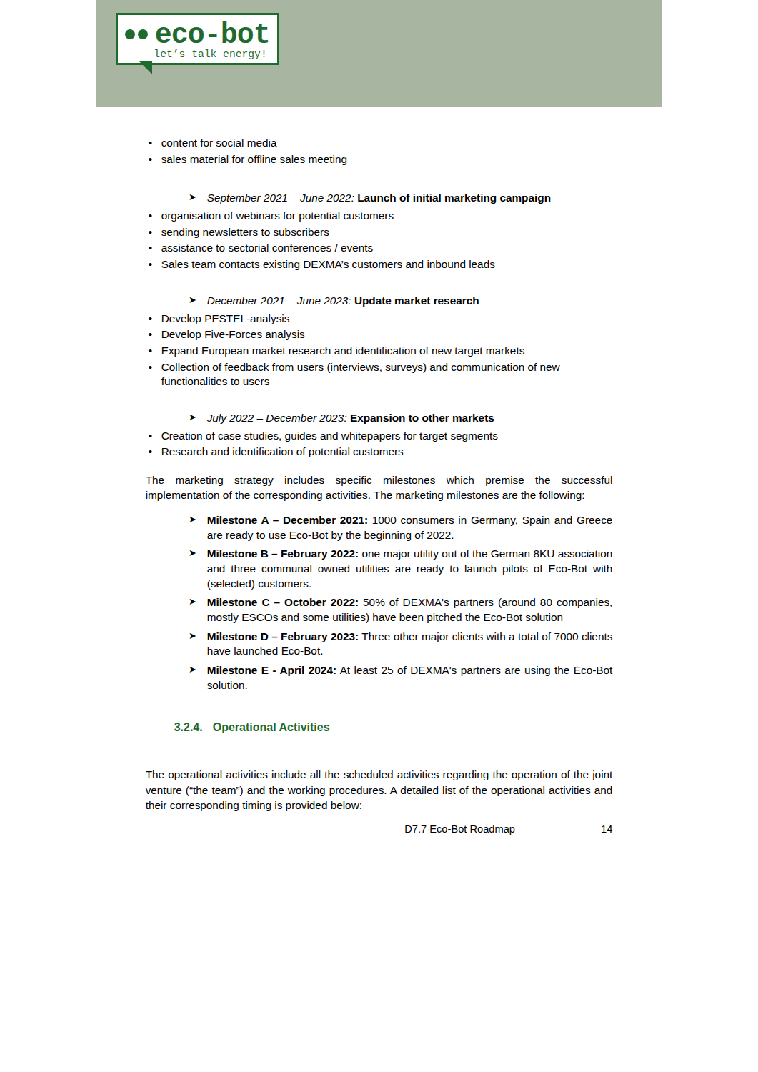eco-bot
let’s talk energy!
content for social media
sales material for offline sales meeting
September 2021 – June 2022: Launch of initial marketing campaign
organisation of webinars for potential customers
sending newsletters to subscribers
assistance to sectorial conferences / events
Sales team contacts existing DEXMA’s customers and inbound leads
December 2021 – June 2023: Update market research
Develop PESTEL-analysis
Develop Five-Forces analysis
Expand European market research and identification of new target markets
Collection of feedback from users (interviews, surveys) and communication of new functionalities to users
July 2022 – December 2023: Expansion to other markets
Creation of case studies, guides and whitepapers for target segments
Research and identification of potential customers
The marketing strategy includes specific milestones which premise the successful implementation of the corresponding activities. The marketing milestones are the following:
Milestone A – December 2021: 1000 consumers in Germany, Spain and Greece are ready to use Eco-Bot by the beginning of 2022.
Milestone B – February 2022: one major utility out of the German 8KU association and three communal owned utilities are ready to launch pilots of Eco-Bot with (selected) customers.
Milestone C – October 2022: 50% of DEXMA's partners (around 80 companies, mostly ESCOs and some utilities) have been pitched the Eco-Bot solution
Milestone D – February 2023: Three other major clients with a total of 7000 clients have launched Eco-Bot.
Milestone E - April 2024: At least 25 of DEXMA's partners are using the Eco-Bot solution.
3.2.4. Operational Activities
The operational activities include all the scheduled activities regarding the operation of the joint venture (“the team”) and the working procedures. A detailed list of the operational activities and their corresponding timing is provided below:
D7.7 Eco-Bot Roadmap 14